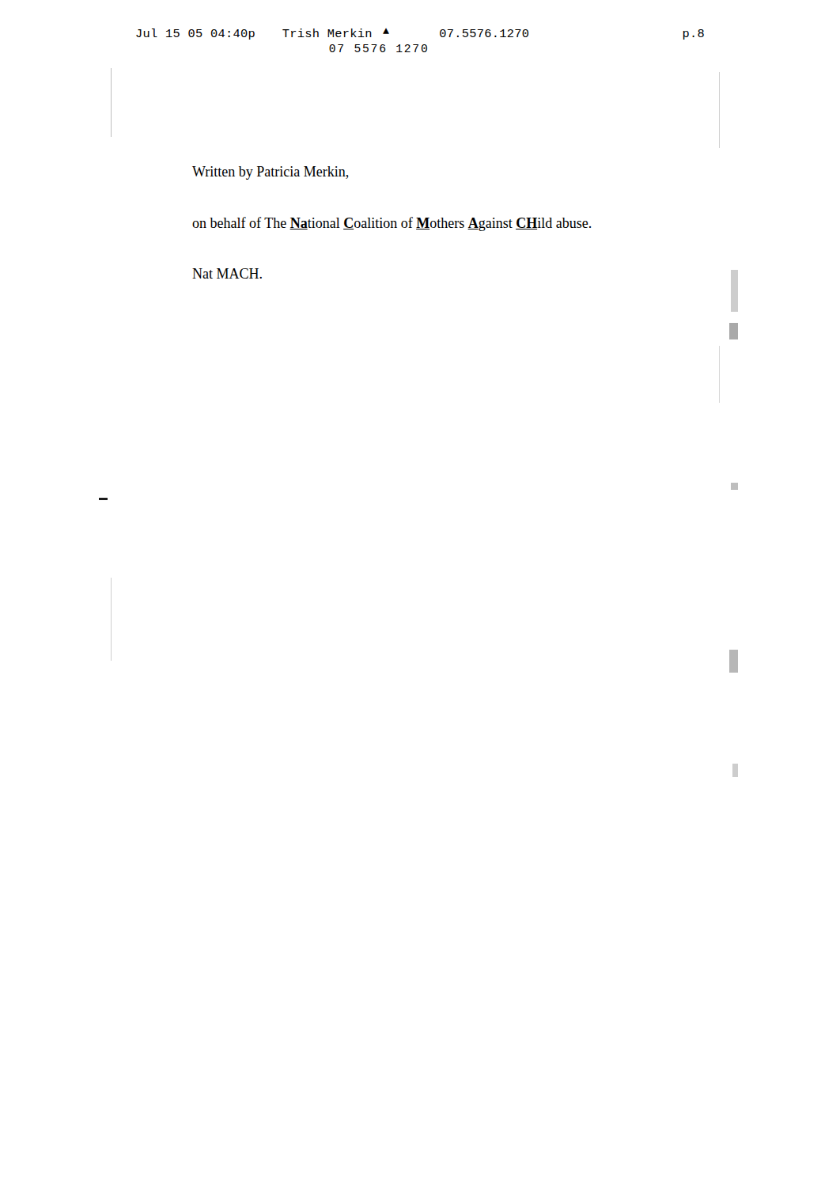Jul 15 05 04:40p Trish Merkin▲ 07.5576.1270 p.8
07 5576 1270
Written by Patricia Merkin,
on behalf of The National Coalition of Mothers Against CHild abuse.
Nat MACH.